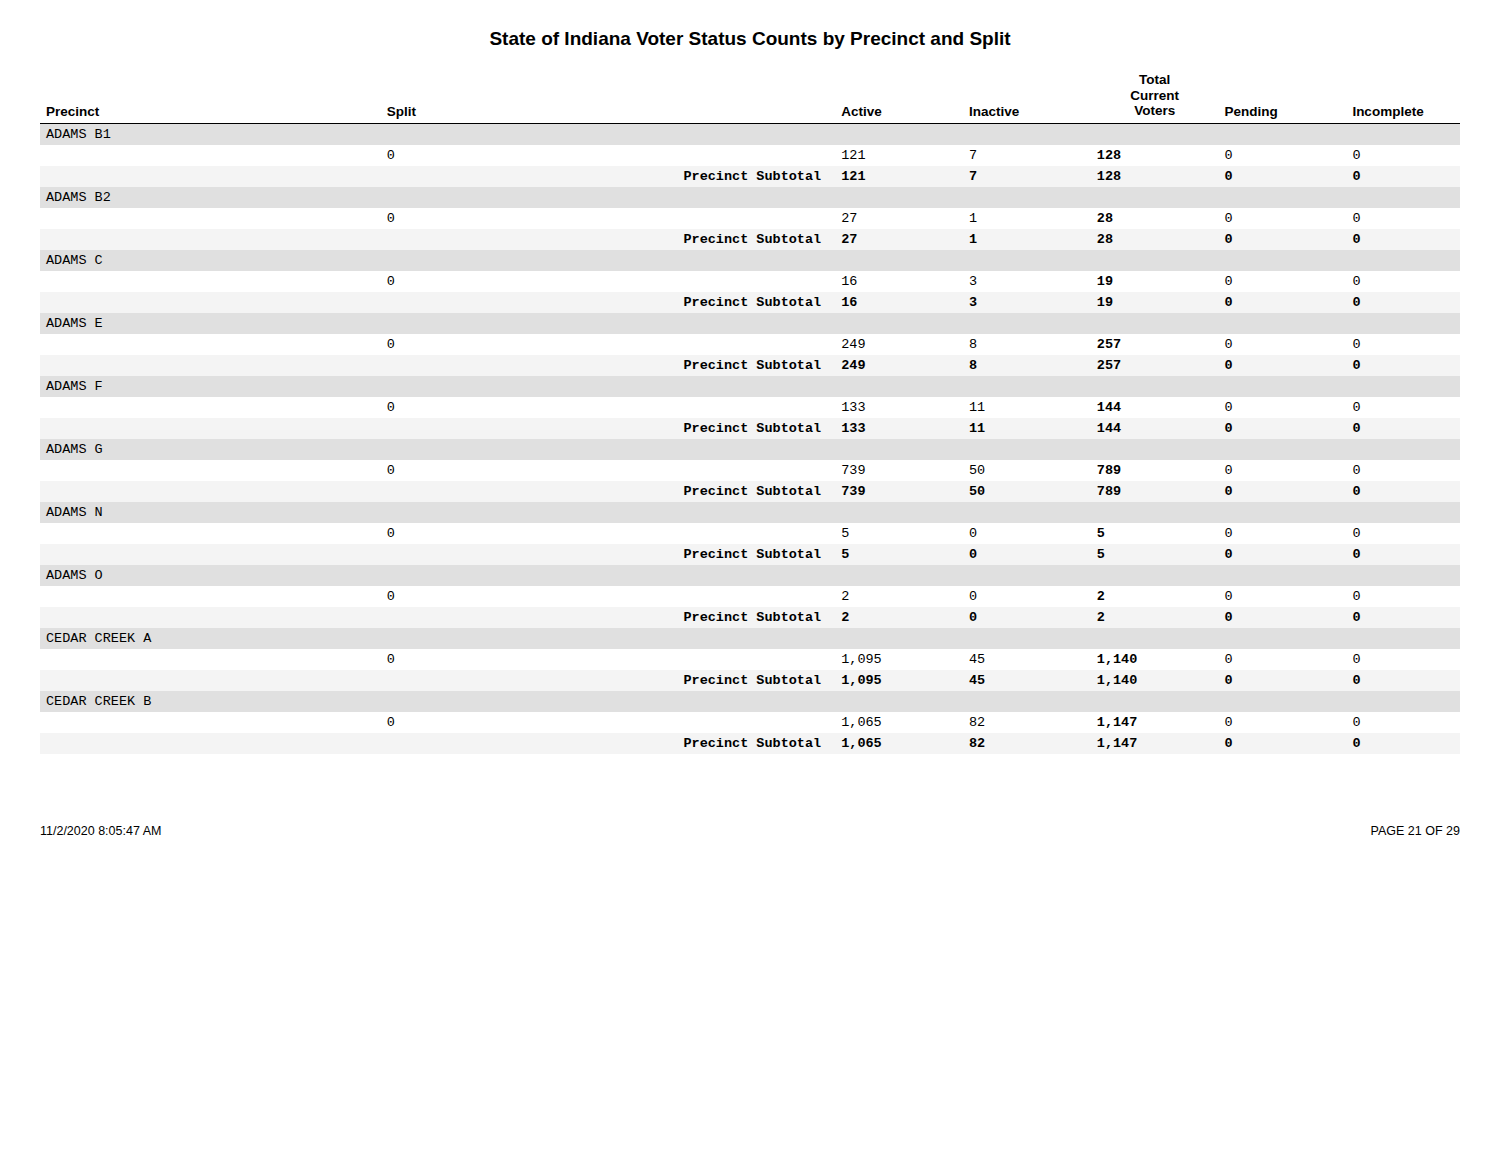State of Indiana Voter Status Counts by Precinct and Split
| Precinct | Split | | Active | Inactive | Total Current Voters | Pending | Incomplete |
| --- | --- | --- | --- | --- | --- | --- | --- |
| ADAMS B1 | | | | | | | |
| | 0 | | 121 | 7 | 128 | 0 | 0 |
| | | Precinct Subtotal | 121 | 7 | 128 | 0 | 0 |
| ADAMS B2 | | | | | | | |
| | 0 | | 27 | 1 | 28 | 0 | 0 |
| | | Precinct Subtotal | 27 | 1 | 28 | 0 | 0 |
| ADAMS C | | | | | | | |
| | 0 | | 16 | 3 | 19 | 0 | 0 |
| | | Precinct Subtotal | 16 | 3 | 19 | 0 | 0 |
| ADAMS E | | | | | | | |
| | 0 | | 249 | 8 | 257 | 0 | 0 |
| | | Precinct Subtotal | 249 | 8 | 257 | 0 | 0 |
| ADAMS F | | | | | | | |
| | 0 | | 133 | 11 | 144 | 0 | 0 |
| | | Precinct Subtotal | 133 | 11 | 144 | 0 | 0 |
| ADAMS G | | | | | | | |
| | 0 | | 739 | 50 | 789 | 0 | 0 |
| | | Precinct Subtotal | 739 | 50 | 789 | 0 | 0 |
| ADAMS N | | | | | | | |
| | 0 | | 5 | 0 | 5 | 0 | 0 |
| | | Precinct Subtotal | 5 | 0 | 5 | 0 | 0 |
| ADAMS O | | | | | | | |
| | 0 | | 2 | 0 | 2 | 0 | 0 |
| | | Precinct Subtotal | 2 | 0 | 2 | 0 | 0 |
| CEDAR CREEK A | | | | | | | |
| | 0 | | 1,095 | 45 | 1,140 | 0 | 0 |
| | | Precinct Subtotal | 1,095 | 45 | 1,140 | 0 | 0 |
| CEDAR CREEK B | | | | | | | |
| | 0 | | 1,065 | 82 | 1,147 | 0 | 0 |
| | | Precinct Subtotal | 1,065 | 82 | 1,147 | 0 | 0 |
11/2/2020 8:05:47 AM
PAGE 21 OF 29